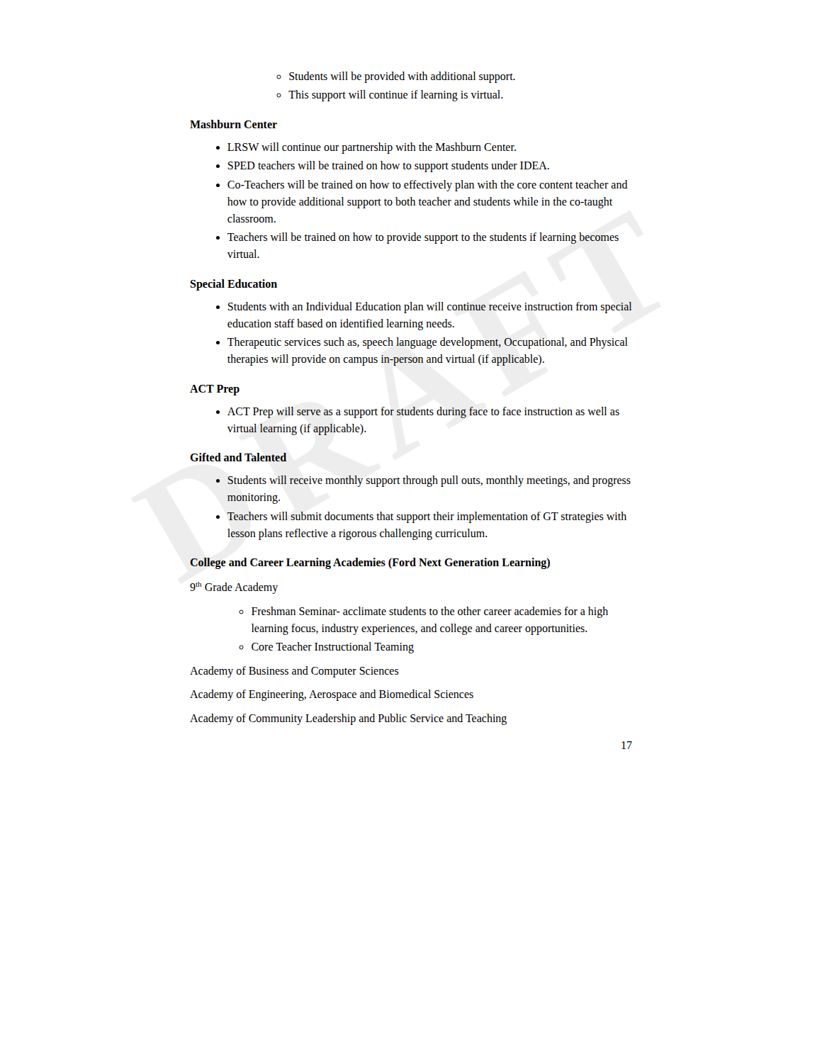DRAFT
Students will be provided with additional support.
This support will continue if learning is virtual.
Mashburn Center
LRSW will continue our partnership with the Mashburn Center.
SPED teachers will be trained on how to support students under IDEA.
Co-Teachers will be trained on how to effectively plan with the core content teacher and how to provide additional support to both teacher and students while in the co-taught classroom.
Teachers will be trained on how to provide support to the students if learning becomes virtual.
Special Education
Students with an Individual Education plan will continue receive instruction from special education staff based on identified learning needs.
Therapeutic services such as, speech language development, Occupational, and Physical therapies will provide on campus in-person and virtual (if applicable).
ACT Prep
ACT Prep will serve as a support for students during face to face instruction as well as virtual learning (if applicable).
Gifted and Talented
Students will receive monthly support through pull outs, monthly meetings, and progress monitoring.
Teachers will submit documents that support their implementation of GT strategies with lesson plans reflective a rigorous challenging curriculum.
College and Career Learning Academies (Ford Next Generation Learning)
9th Grade Academy
Freshman Seminar- acclimate students to the other career academies for a high learning focus, industry experiences, and college and career opportunities.
Core Teacher Instructional Teaming
Academy of Business and Computer Sciences
Academy of Engineering, Aerospace and Biomedical Sciences
Academy of Community Leadership and Public Service and Teaching
17